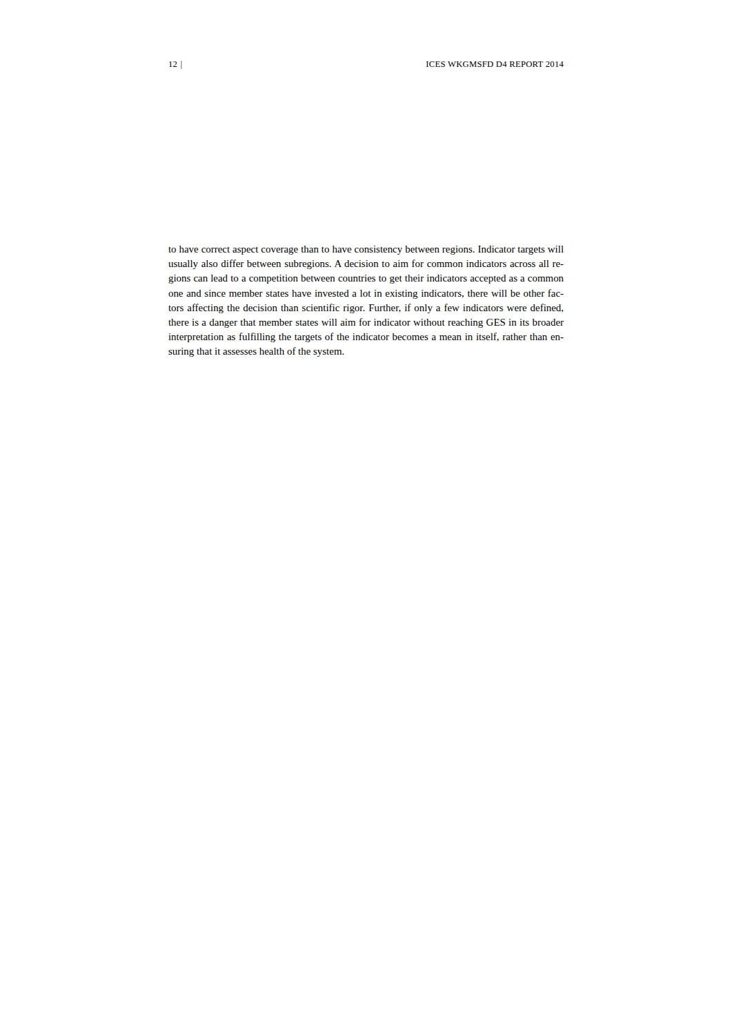12| ICES WKGMSFD D4 REPORT 2014
to have correct aspect coverage than to have consistency between regions. Indicator targets will usually also differ between subregions. A decision to aim for common indicators across all regions can lead to a competition between countries to get their indicators accepted as a common one and since member states have invested a lot in existing indicators, there will be other factors affecting the decision than scientific rigor. Further, if only a few indicators were defined, there is a danger that member states will aim for indicator without reaching GES in its broader interpretation as fulfilling the targets of the indicator becomes a mean in itself, rather than ensuring that it assesses health of the system.